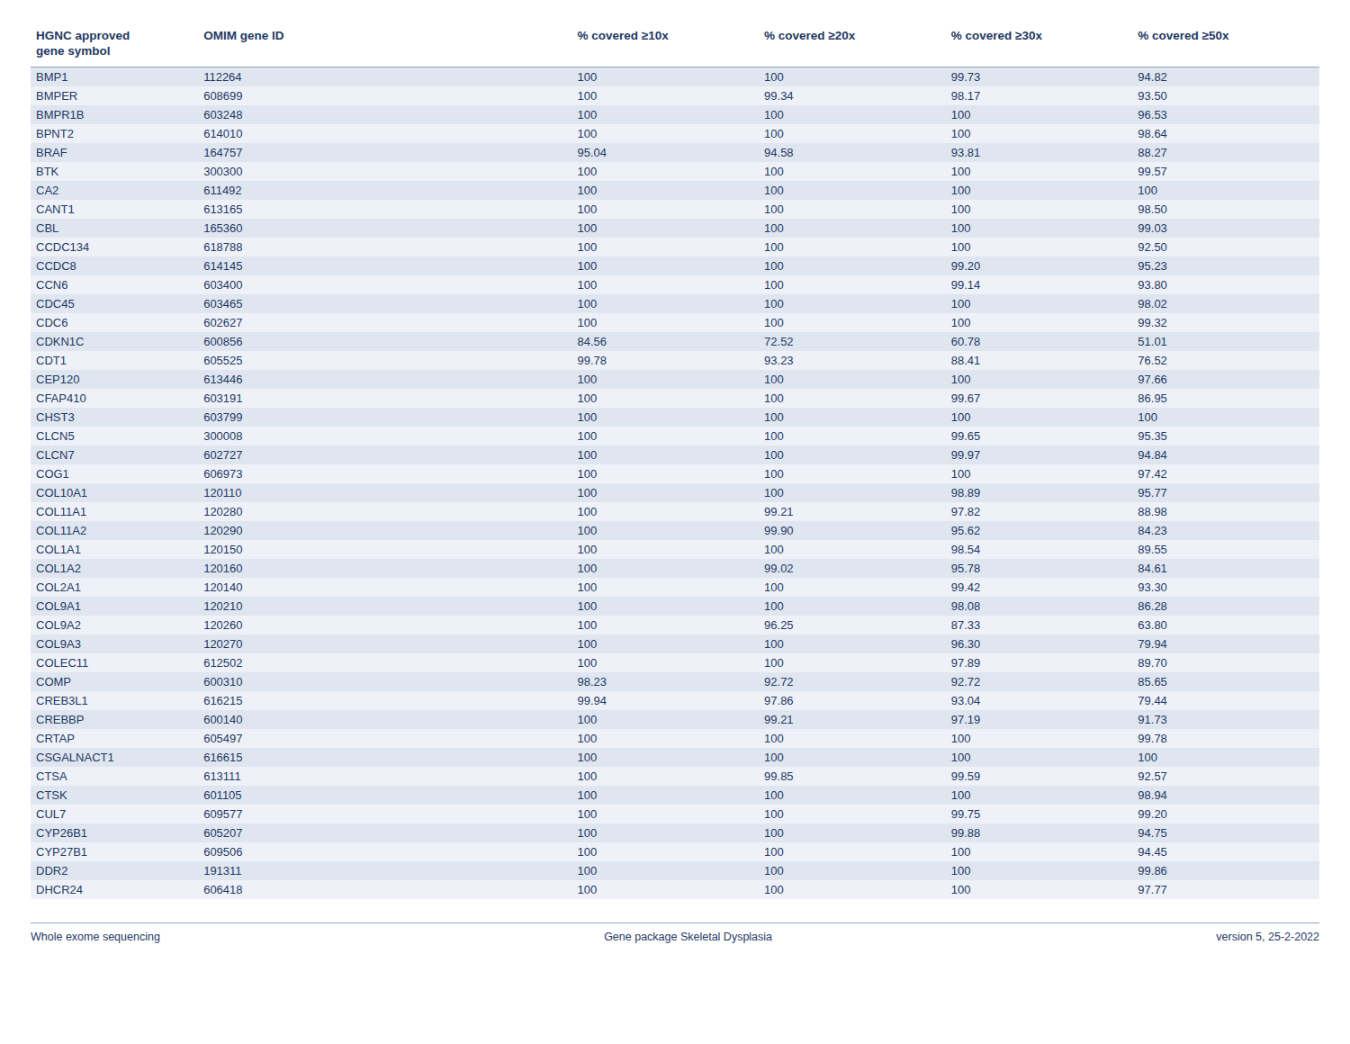| HGNC approved gene symbol | OMIM gene ID | % covered ≥10x | % covered ≥20x | % covered ≥30x | % covered ≥50x |
| --- | --- | --- | --- | --- | --- |
| BMP1 | 112264 | 100 | 100 | 99.73 | 94.82 |
| BMPER | 608699 | 100 | 99.34 | 98.17 | 93.50 |
| BMPR1B | 603248 | 100 | 100 | 100 | 96.53 |
| BPNT2 | 614010 | 100 | 100 | 100 | 98.64 |
| BRAF | 164757 | 95.04 | 94.58 | 93.81 | 88.27 |
| BTK | 300300 | 100 | 100 | 100 | 99.57 |
| CA2 | 611492 | 100 | 100 | 100 | 100 |
| CANT1 | 613165 | 100 | 100 | 100 | 98.50 |
| CBL | 165360 | 100 | 100 | 100 | 99.03 |
| CCDC134 | 618788 | 100 | 100 | 100 | 92.50 |
| CCDC8 | 614145 | 100 | 100 | 99.20 | 95.23 |
| CCN6 | 603400 | 100 | 100 | 99.14 | 93.80 |
| CDC45 | 603465 | 100 | 100 | 100 | 98.02 |
| CDC6 | 602627 | 100 | 100 | 100 | 99.32 |
| CDKN1C | 600856 | 84.56 | 72.52 | 60.78 | 51.01 |
| CDT1 | 605525 | 99.78 | 93.23 | 88.41 | 76.52 |
| CEP120 | 613446 | 100 | 100 | 100 | 97.66 |
| CFAP410 | 603191 | 100 | 100 | 99.67 | 86.95 |
| CHST3 | 603799 | 100 | 100 | 100 | 100 |
| CLCN5 | 300008 | 100 | 100 | 99.65 | 95.35 |
| CLCN7 | 602727 | 100 | 100 | 99.97 | 94.84 |
| COG1 | 606973 | 100 | 100 | 100 | 97.42 |
| COL10A1 | 120110 | 100 | 100 | 98.89 | 95.77 |
| COL11A1 | 120280 | 100 | 99.21 | 97.82 | 88.98 |
| COL11A2 | 120290 | 100 | 99.90 | 95.62 | 84.23 |
| COL1A1 | 120150 | 100 | 100 | 98.54 | 89.55 |
| COL1A2 | 120160 | 100 | 99.02 | 95.78 | 84.61 |
| COL2A1 | 120140 | 100 | 100 | 99.42 | 93.30 |
| COL9A1 | 120210 | 100 | 100 | 98.08 | 86.28 |
| COL9A2 | 120260 | 100 | 96.25 | 87.33 | 63.80 |
| COL9A3 | 120270 | 100 | 100 | 96.30 | 79.94 |
| COLEC11 | 612502 | 100 | 100 | 97.89 | 89.70 |
| COMP | 600310 | 98.23 | 92.72 | 92.72 | 85.65 |
| CREB3L1 | 616215 | 99.94 | 97.86 | 93.04 | 79.44 |
| CREBBP | 600140 | 100 | 99.21 | 97.19 | 91.73 |
| CRTAP | 605497 | 100 | 100 | 100 | 99.78 |
| CSGALNACT1 | 616615 | 100 | 100 | 100 | 100 |
| CTSA | 613111 | 100 | 99.85 | 99.59 | 92.57 |
| CTSK | 601105 | 100 | 100 | 100 | 98.94 |
| CUL7 | 609577 | 100 | 100 | 99.75 | 99.20 |
| CYP26B1 | 605207 | 100 | 100 | 99.88 | 94.75 |
| CYP27B1 | 609506 | 100 | 100 | 100 | 94.45 |
| DDR2 | 191311 | 100 | 100 | 100 | 99.86 |
| DHCR24 | 606418 | 100 | 100 | 100 | 97.77 |
Whole exome sequencing
Gene package Skeletal Dysplasia
version 5, 25-2-2022